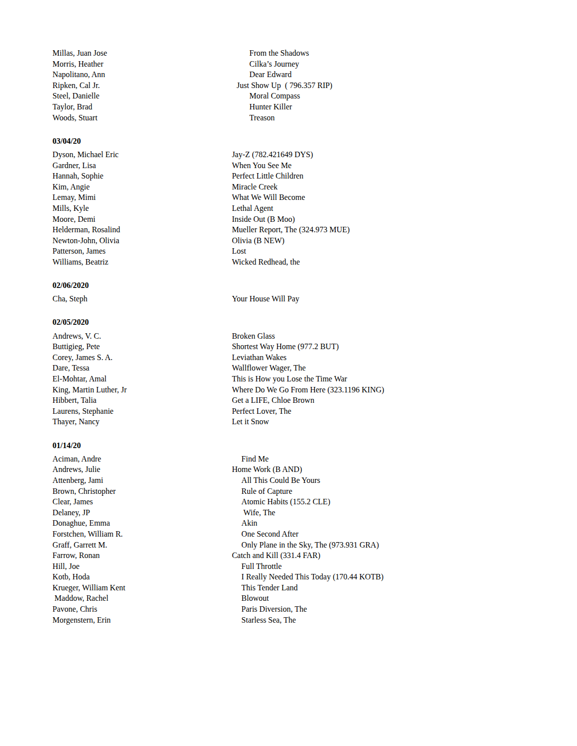| Millas, Juan Jose | From the Shadows |
| Morris, Heather | Cilka’s Journey |
| Napolitano, Ann | Dear Edward |
| Ripken, Cal Jr. | Just Show Up ( 796.357 RIP) |
| Steel, Danielle | Moral Compass |
| Taylor, Brad | Hunter Killer |
| Woods, Stuart | Treason |
03/04/20
| Dyson, Michael Eric | Jay-Z (782.421649 DYS) |
| Gardner, Lisa | When You See Me |
| Hannah, Sophie | Perfect Little Children |
| Kim, Angie | Miracle Creek |
| Lemay, Mimi | What We Will Become |
| Mills, Kyle | Lethal Agent |
| Moore, Demi | Inside Out (B Moo) |
| Helderman, Rosalind | Mueller Report, The (324.973 MUE) |
| Newton-John, Olivia | Olivia (B NEW) |
| Patterson, James | Lost |
| Williams, Beatriz | Wicked Redhead, the |
02/06/2020
| Cha, Steph | Your House Will Pay |
02/05/2020
| Andrews, V. C. | Broken Glass |
| Buttigieg, Pete | Shortest Way Home (977.2 BUT) |
| Corey, James S. A. | Leviathan Wakes |
| Dare, Tessa | Wallflower Wager, The |
| El-Mohtar, Amal | This is How you Lose the Time War |
| King, Martin Luther, Jr | Where Do We Go From Here (323.1196 KING) |
| Hibbert, Talia | Get a LIFE, Chloe Brown |
| Laurens, Stephanie | Perfect Lover, The |
| Thayer, Nancy | Let it Snow |
01/14/20
| Aciman, Andre | Find Me |
| Andrews, Julie | Home Work (B AND) |
| Attenberg, Jami | All This Could Be Yours |
| Brown, Christopher | Rule of Capture |
| Clear, James | Atomic Habits (155.2 CLE) |
| Delaney, JP | Wife, The |
| Donaghue, Emma | Akin |
| Forstchen, William R. | One Second After |
| Graff, Garrett M. | Only Plane in the Sky, The (973.931 GRA) |
| Farrow, Ronan | Catch and Kill (331.4 FAR) |
| Hill, Joe | Full Throttle |
| Kotb, Hoda | I Really Needed This Today (170.44 KOTB) |
| Krueger, William Kent | This Tender Land |
| Maddow, Rachel | Blowout |
| Pavone, Chris | Paris Diversion, The |
| Morgenstern, Erin | Starless Sea, The |